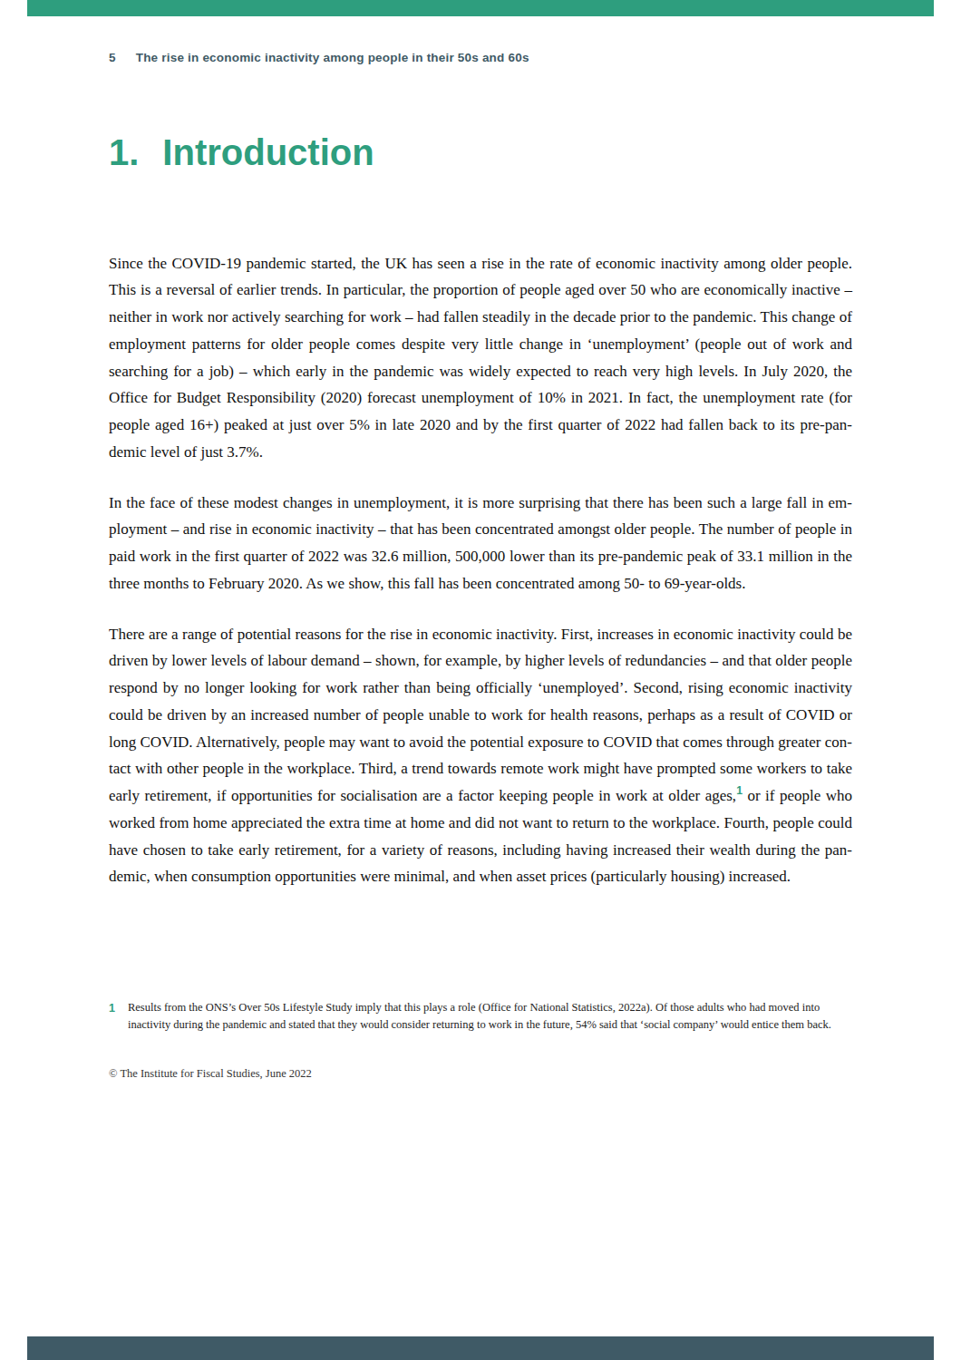5 The rise in economic inactivity among people in their 50s and 60s
1. Introduction
Since the COVID-19 pandemic started, the UK has seen a rise in the rate of economic inactivity among older people. This is a reversal of earlier trends. In particular, the proportion of people aged over 50 who are economically inactive – neither in work nor actively searching for work – had fallen steadily in the decade prior to the pandemic. This change of employment patterns for older people comes despite very little change in ‘unemployment’ (people out of work and searching for a job) – which early in the pandemic was widely expected to reach very high levels. In July 2020, the Office for Budget Responsibility (2020) forecast unemployment of 10% in 2021. In fact, the unemployment rate (for people aged 16+) peaked at just over 5% in late 2020 and by the first quarter of 2022 had fallen back to its pre-pandemic level of just 3.7%.
In the face of these modest changes in unemployment, it is more surprising that there has been such a large fall in employment – and rise in economic inactivity – that has been concentrated amongst older people. The number of people in paid work in the first quarter of 2022 was 32.6 million, 500,000 lower than its pre-pandemic peak of 33.1 million in the three months to February 2020. As we show, this fall has been concentrated among 50- to 69-year-olds.
There are a range of potential reasons for the rise in economic inactivity. First, increases in economic inactivity could be driven by lower levels of labour demand – shown, for example, by higher levels of redundancies – and that older people respond by no longer looking for work rather than being officially ‘unemployed’. Second, rising economic inactivity could be driven by an increased number of people unable to work for health reasons, perhaps as a result of COVID or long COVID. Alternatively, people may want to avoid the potential exposure to COVID that comes through greater contact with other people in the workplace. Third, a trend towards remote work might have prompted some workers to take early retirement, if opportunities for socialisation are a factor keeping people in work at older ages,1 or if people who worked from home appreciated the extra time at home and did not want to return to the workplace. Fourth, people could have chosen to take early retirement, for a variety of reasons, including having increased their wealth during the pandemic, when consumption opportunities were minimal, and when asset prices (particularly housing) increased.
1
Results from the ONS’s Over 50s Lifestyle Study imply that this plays a role (Office for National Statistics, 2022a). Of those adults who had moved into inactivity during the pandemic and stated that they would consider returning to work in the future, 54% said that ‘social company’ would entice them back.
© The Institute for Fiscal Studies, June 2022